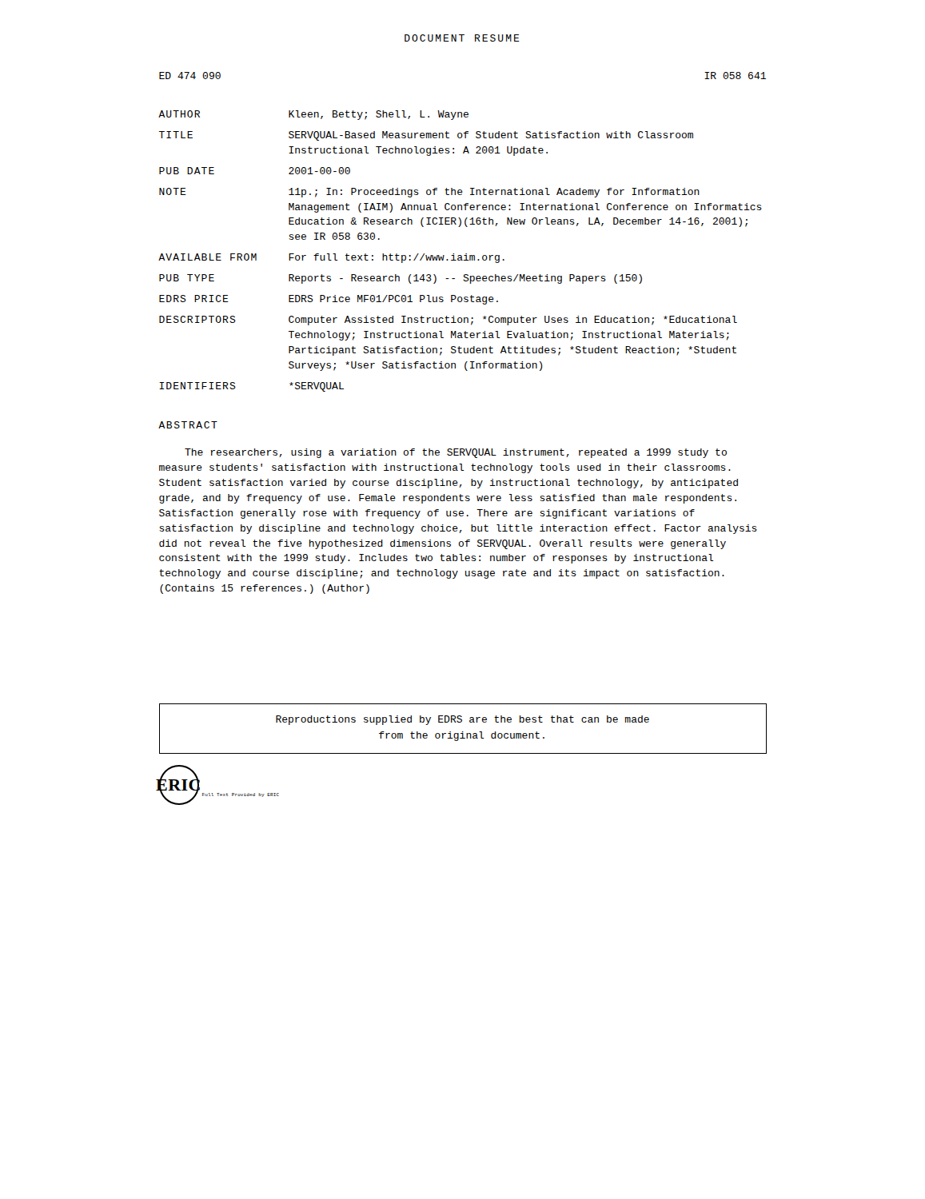DOCUMENT RESUME
ED 474 090 IR 058 641
| AUTHOR | Kleen, Betty; Shell, L. Wayne |
| TITLE | SERVQUAL-Based Measurement of Student Satisfaction with Classroom Instructional Technologies: A 2001 Update. |
| PUB DATE | 2001-00-00 |
| NOTE | 11p.; In: Proceedings of the International Academy for Information Management (IAIM) Annual Conference: International Conference on Informatics Education & Research (ICIER)(16th, New Orleans, LA, December 14-16, 2001); see IR 058 630. |
| AVAILABLE FROM | For full text: http://www.iaim.org. |
| PUB TYPE | Reports - Research (143) -- Speeches/Meeting Papers (150) |
| EDRS PRICE | EDRS Price MF01/PC01 Plus Postage. |
| DESCRIPTORS | Computer Assisted Instruction; *Computer Uses in Education; *Educational Technology; Instructional Material Evaluation; Instructional Materials; Participant Satisfaction; Student Attitudes; *Student Reaction; *Student Surveys; *User Satisfaction (Information) |
| IDENTIFIERS | *SERVQUAL |
ABSTRACT
The researchers, using a variation of the SERVQUAL instrument, repeated a 1999 study to measure students' satisfaction with instructional technology tools used in their classrooms. Student satisfaction varied by course discipline, by instructional technology, by anticipated grade, and by frequency of use. Female respondents were less satisfied than male respondents. Satisfaction generally rose with frequency of use. There are significant variations of satisfaction by discipline and technology choice, but little interaction effect. Factor analysis did not reveal the five hypothesized dimensions of SERVQUAL. Overall results were generally consistent with the 1999 study. Includes two tables: number of responses by instructional technology and course discipline; and technology usage rate and its impact on satisfaction. (Contains 15 references.) (Author)
Reproductions supplied by EDRS are the best that can be made
from the original document.
ERIC
Full Text Provided by ERIC